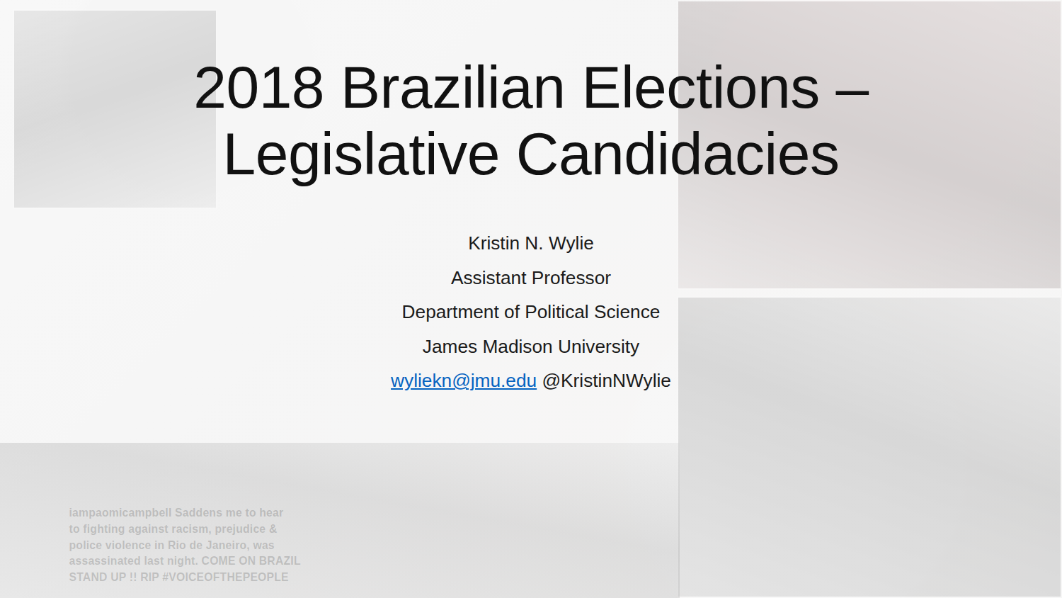iampaomicampbell Saddens me to hear
to fighting against racism, prejudice &
police violence in Rio de Janeiro, was
assassinated last night. COME ON BRAZIL
STAND UP !! RIP #VOICEOFTHEPEOPLE
2018 Brazilian Elections – Legislative Candidacies
Kristin N. Wylie
Assistant Professor
Department of Political Science
James Madison University
wyliekn@jmu.edu @KristinNWylie